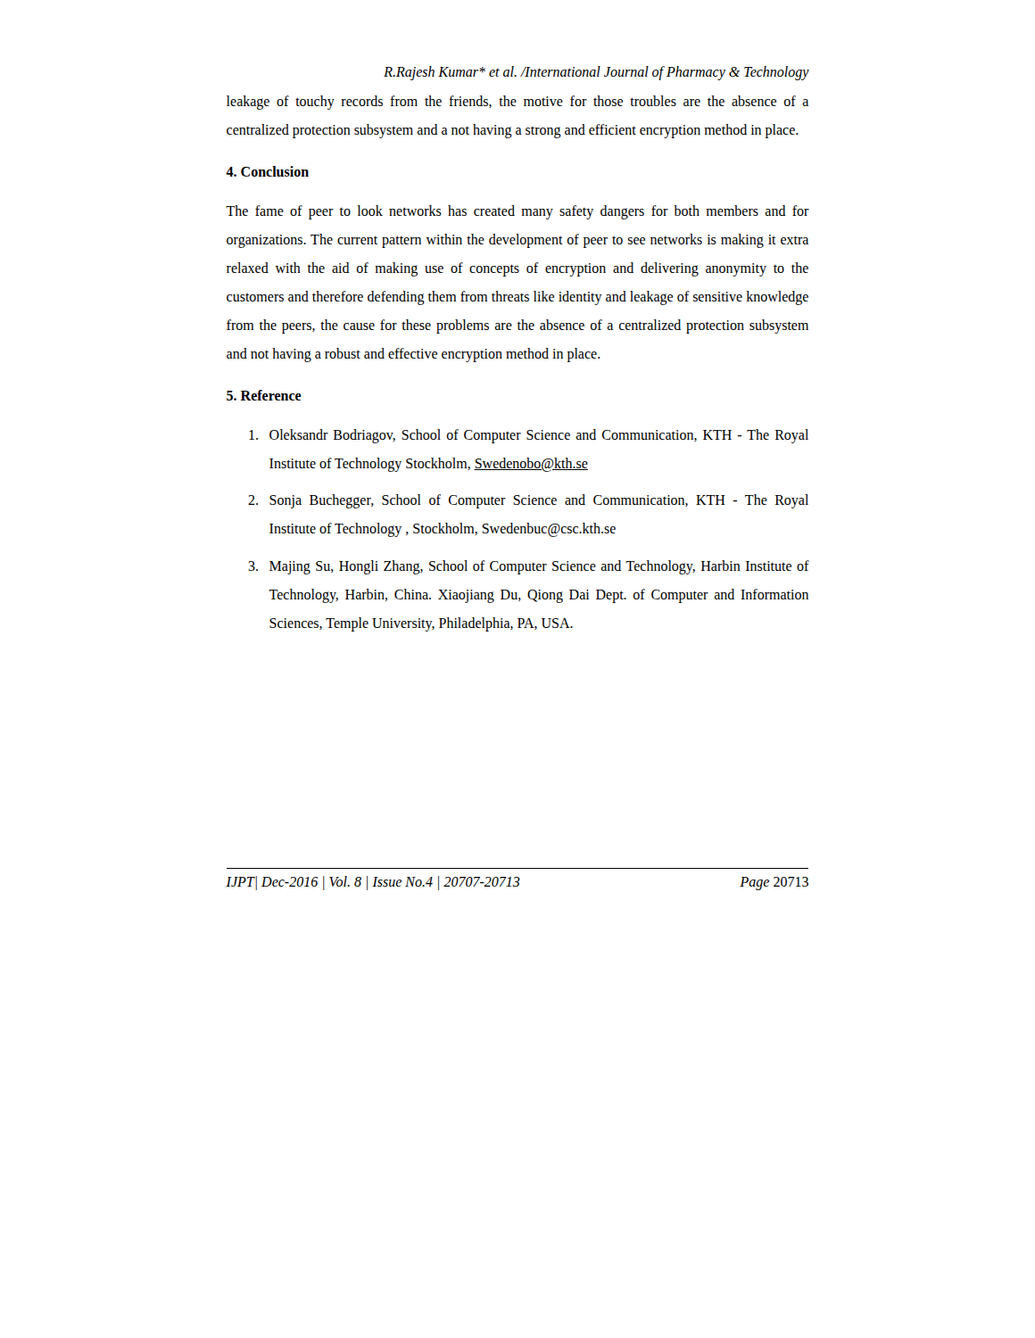R.Rajesh Kumar* et al. /International Journal of Pharmacy & Technology
leakage of touchy records from the friends, the motive for those troubles are the absence of a centralized protection subsystem and a not having a strong and efficient encryption method in place.
4. Conclusion
The fame of peer to look networks has created many safety dangers for both members and for organizations. The current pattern within the development of peer to see networks is making it extra relaxed with the aid of making use of concepts of encryption and delivering anonymity to the customers and therefore defending them from threats like identity and leakage of sensitive knowledge from the peers, the cause for these problems are the absence of a centralized protection subsystem and not having a robust and effective encryption method in place.
5. Reference
Oleksandr Bodriagov, School of Computer Science and Communication, KTH - The Royal Institute of Technology Stockholm, Swedenobo@kth.se
Sonja Buchegger, School of Computer Science and Communication, KTH - The Royal Institute of Technology , Stockholm, Swedenbuc@csc.kth.se
Majing Su, Hongli Zhang, School of Computer Science and Technology, Harbin Institute of Technology, Harbin, China. Xiaojiang Du, Qiong Dai Dept. of Computer and Information Sciences, Temple University, Philadelphia, PA, USA.
IJPT| Dec-2016 | Vol. 8 | Issue No.4 | 20707-20713
Page 20713